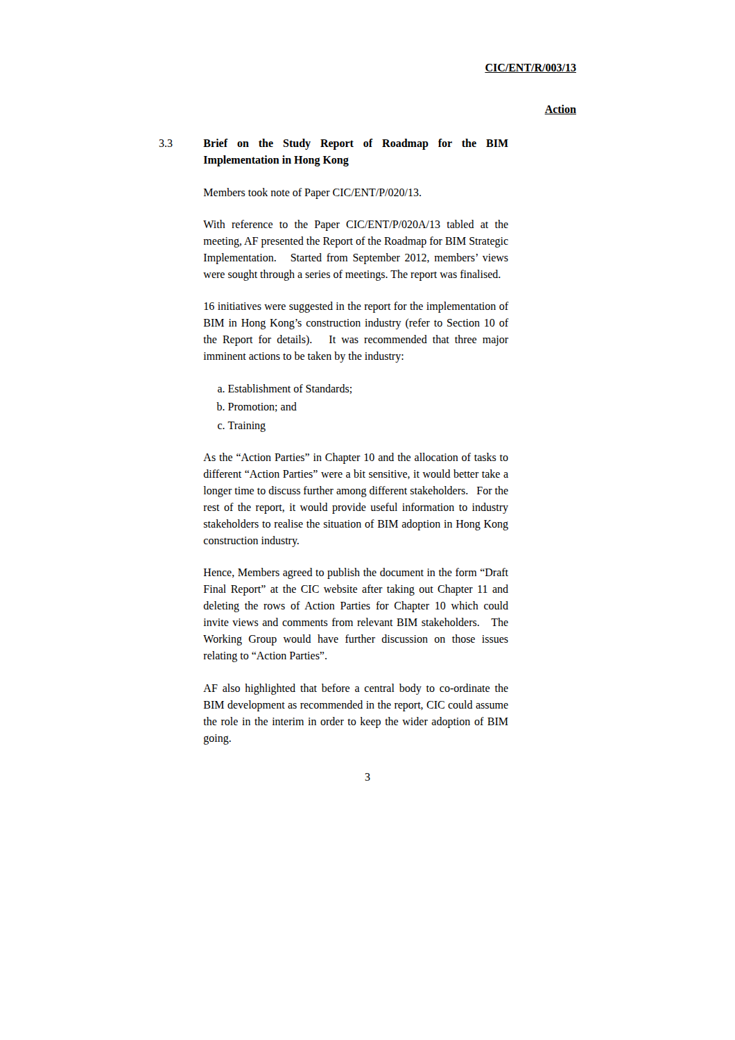CIC/ENT/R/003/13
Action
3.3
Brief on the Study Report of Roadmap for the BIM Implementation in Hong Kong
Members took note of Paper CIC/ENT/P/020/13.
With reference to the Paper CIC/ENT/P/020A/13 tabled at the meeting, AF presented the Report of the Roadmap for BIM Strategic Implementation. Started from September 2012, members’ views were sought through a series of meetings. The report was finalised.
16 initiatives were suggested in the report for the implementation of BIM in Hong Kong’s construction industry (refer to Section 10 of the Report for details). It was recommended that three major imminent actions to be taken by the industry:
Establishment of Standards;
Promotion; and
Training
As the “Action Parties” in Chapter 10 and the allocation of tasks to different “Action Parties” were a bit sensitive, it would better take a longer time to discuss further among different stakeholders. For the rest of the report, it would provide useful information to industry stakeholders to realise the situation of BIM adoption in Hong Kong construction industry.
Hence, Members agreed to publish the document in the form “Draft Final Report” at the CIC website after taking out Chapter 11 and deleting the rows of Action Parties for Chapter 10 which could invite views and comments from relevant BIM stakeholders. The Working Group would have further discussion on those issues relating to “Action Parties”.
AF also highlighted that before a central body to co-ordinate the BIM development as recommended in the report, CIC could assume the role in the interim in order to keep the wider adoption of BIM going.
3